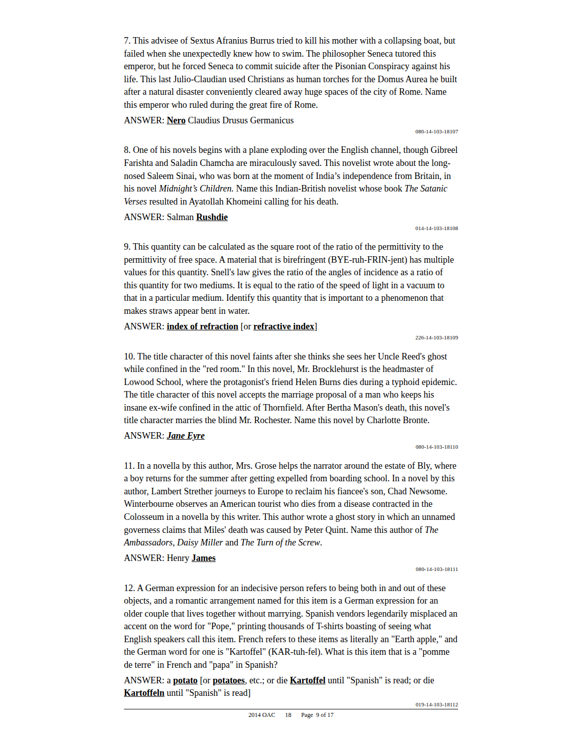7. This advisee of Sextus Afranius Burrus tried to kill his mother with a collapsing boat, but failed when she unexpectedly knew how to swim. The philosopher Seneca tutored this emperor, but he forced Seneca to commit suicide after the Pisonian Conspiracy against his life. This last Julio-Claudian used Christians as human torches for the Domus Aurea he built after a natural disaster conveniently cleared away huge spaces of the city of Rome. Name this emperor who ruled during the great fire of Rome.
ANSWER: Nero Claudius Drusus Germanicus
080-14-103-18107
8. One of his novels begins with a plane exploding over the English channel, though Gibreel Farishta and Saladin Chamcha are miraculously saved. This novelist wrote about the long-nosed Saleem Sinai, who was born at the moment of India’s independence from Britain, in his novel Midnight’s Children. Name this Indian-British novelist whose book The Satanic Verses resulted in Ayatollah Khomeini calling for his death.
ANSWER: Salman Rushdie
014-14-103-18108
9. This quantity can be calculated as the square root of the ratio of the permittivity to the permittivity of free space. A material that is birefringent (BYE-ruh-FRIN-jent) has multiple values for this quantity. Snell's law gives the ratio of the angles of incidence as a ratio of this quantity for two mediums. It is equal to the ratio of the speed of light in a vacuum to that in a particular medium. Identify this quantity that is important to a phenomenon that makes straws appear bent in water.
ANSWER: index of refraction [or refractive index]
226-14-103-18109
10. The title character of this novel faints after she thinks she sees her Uncle Reed's ghost while confined in the "red room." In this novel, Mr. Brocklehurst is the headmaster of Lowood School, where the protagonist's friend Helen Burns dies during a typhoid epidemic. The title character of this novel accepts the marriage proposal of a man who keeps his insane ex-wife confined in the attic of Thornfield. After Bertha Mason's death, this novel's title character marries the blind Mr. Rochester. Name this novel by Charlotte Bronte.
ANSWER: Jane Eyre
080-14-103-18110
11. In a novella by this author, Mrs. Grose helps the narrator around the estate of Bly, where a boy returns for the summer after getting expelled from boarding school. In a novel by this author, Lambert Strether journeys to Europe to reclaim his fiancee's son, Chad Newsome. Winterbourne observes an American tourist who dies from a disease contracted in the Colosseum in a novella by this writer. This author wrote a ghost story in which an unnamed governess claims that Miles' death was caused by Peter Quint. Name this author of The Ambassadors, Daisy Miller and The Turn of the Screw.
ANSWER: Henry James
080-14-103-18111
12. A German expression for an indecisive person refers to being both in and out of these objects, and a romantic arrangement named for this item is a German expression for an older couple that lives together without marrying. Spanish vendors legendarily misplaced an accent on the word for "Pope," printing thousands of T-shirts boasting of seeing what English speakers call this item. French refers to these items as literally an "Earth apple," and the German word for one is "Kartoffel" (KAR-tuh-fel). What is this item that is a "pomme de terre" in French and "papa" in Spanish?
ANSWER: a potato [or potatoes, etc.; or die Kartoffel until "Spanish" is read; or die Kartoffeln until "Spanish" is read]
019-14-103-18112
2014 OAC 18 Page 9 of 17